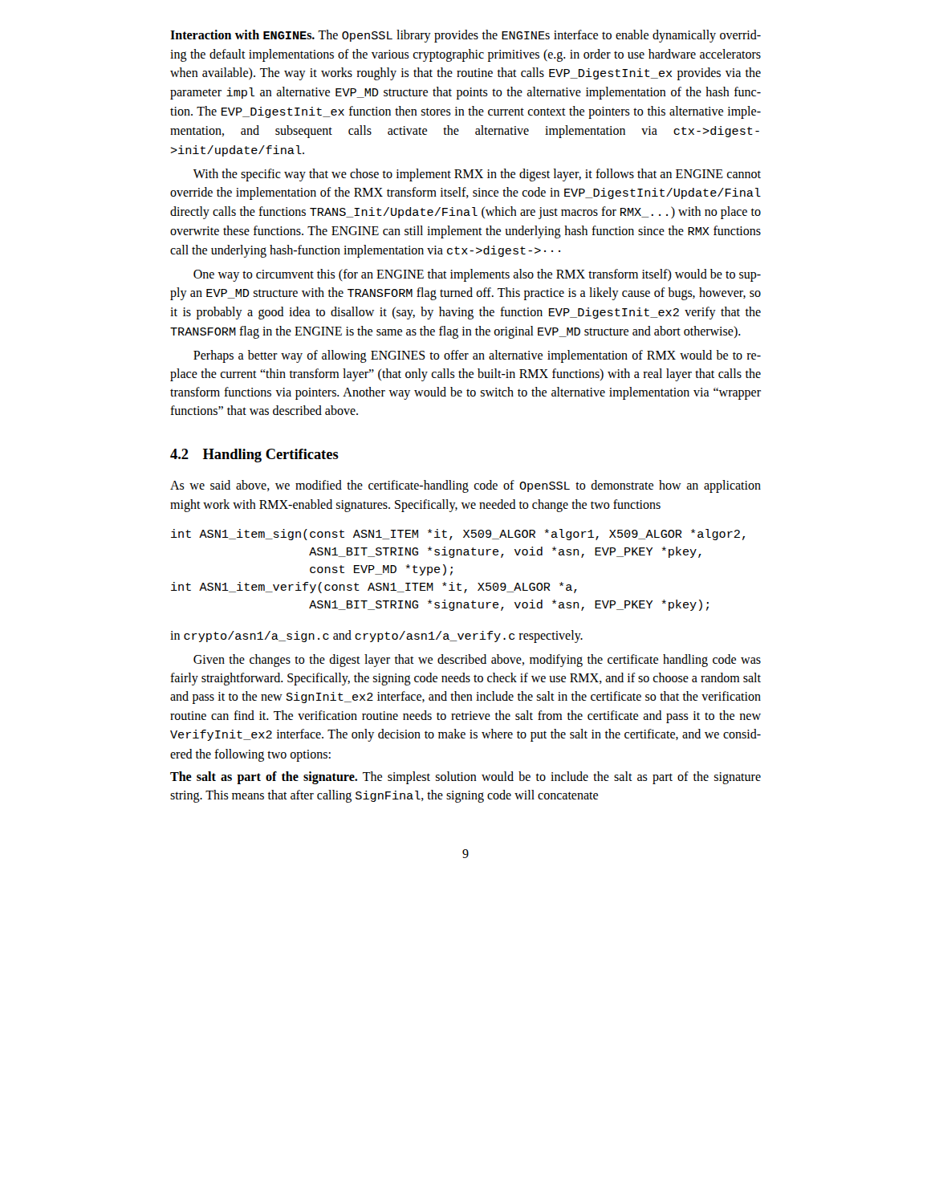Interaction with ENGINEs. The OpenSSL library provides the ENGINEs interface to enable dynamically overriding the default implementations of the various cryptographic primitives (e.g. in order to use hardware accelerators when available). The way it works roughly is that the routine that calls EVP_DigestInit_ex provides via the parameter impl an alternative EVP_MD structure that points to the alternative implementation of the hash function. The EVP_DigestInit_ex function then stores in the current context the pointers to this alternative implementation, and subsequent calls activate the alternative implementation via ctx->digest->init/update/final.
With the specific way that we chose to implement RMX in the digest layer, it follows that an ENGINE cannot override the implementation of the RMX transform itself, since the code in EVP_DigestInit/Update/Final directly calls the functions TRANS_Init/Update/Final (which are just macros for RMX_...) with no place to overwrite these functions. The ENGINE can still implement the underlying hash function since the RMX functions call the underlying hash-function implementation via ctx->digest->···
One way to circumvent this (for an ENGINE that implements also the RMX transform itself) would be to supply an EVP_MD structure with the TRANSFORM flag turned off. This practice is a likely cause of bugs, however, so it is probably a good idea to disallow it (say, by having the function EVP_DigestInit_ex2 verify that the TRANSFORM flag in the ENGINE is the same as the flag in the original EVP_MD structure and abort otherwise).
Perhaps a better way of allowing ENGINES to offer an alternative implementation of RMX would be to replace the current “thin transform layer” (that only calls the built-in RMX functions) with a real layer that calls the transform functions via pointers. Another way would be to switch to the alternative implementation via “wrapper functions” that was described above.
4.2 Handling Certificates
As we said above, we modified the certificate-handling code of OpenSSL to demonstrate how an application might work with RMX-enabled signatures. Specifically, we needed to change the two functions
int ASN1_item_sign(const ASN1_ITEM *it, X509_ALGOR *algor1, X509_ALGOR *algor2,
                   ASN1_BIT_STRING *signature, void *asn, EVP_PKEY *pkey,
                   const EVP_MD *type);
int ASN1_item_verify(const ASN1_ITEM *it, X509_ALGOR *a,
                   ASN1_BIT_STRING *signature, void *asn, EVP_PKEY *pkey);
in crypto/asn1/a_sign.c and crypto/asn1/a_verify.c respectively.
Given the changes to the digest layer that we described above, modifying the certificate handling code was fairly straightforward. Specifically, the signing code needs to check if we use RMX, and if so choose a random salt and pass it to the new SignInit_ex2 interface, and then include the salt in the certificate so that the verification routine can find it. The verification routine needs to retrieve the salt from the certificate and pass it to the new VerifyInit_ex2 interface. The only decision to make is where to put the salt in the certificate, and we considered the following two options:
The salt as part of the signature. The simplest solution would be to include the salt as part of the signature string. This means that after calling SignFinal, the signing code will concatenate
9